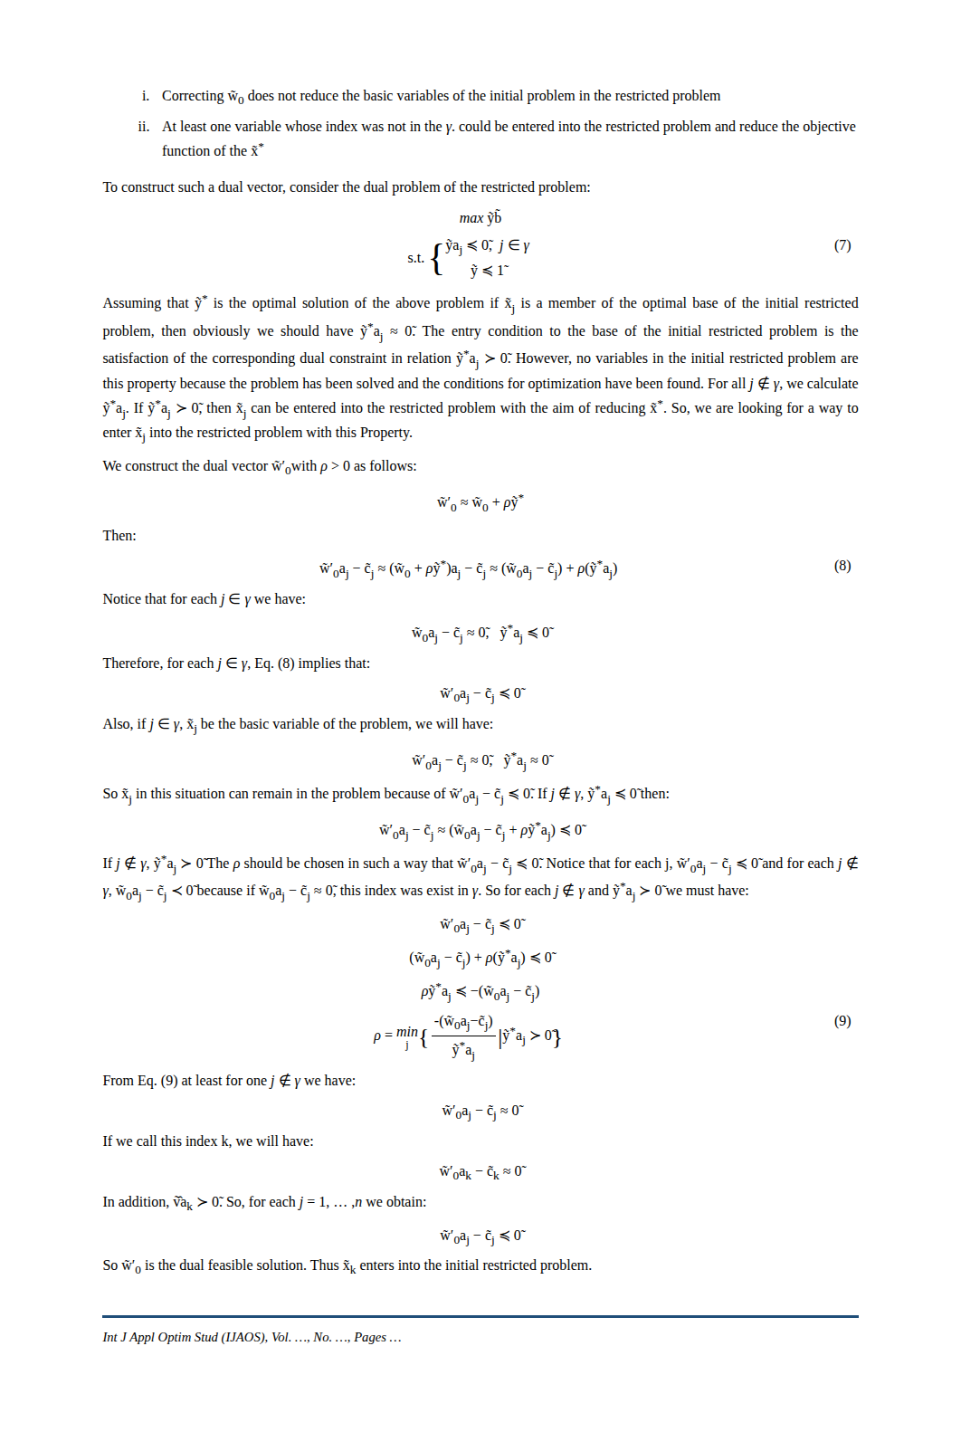Correcting w̃0 does not reduce the basic variables of the initial problem in the restricted problem
At least one variable whose index was not in the γ. could be entered into the restricted problem and reduce the objective function of the x̃*
To construct such a dual vector, consider the dual problem of the restricted problem:
max ỹb̃
(7) s.t.{
ỹaj ≼ 0̃, j ∈ γ
ỹ ≼ 1̃
Assuming that ỹ* is the optimal solution of the above problem if x̃j is a member of the optimal base of the initial restricted problem, then obviously we should have ỹ*aj ≈ 0̃. The entry condition to the base of the initial restricted problem is the satisfaction of the corresponding dual constraint in relation ỹ*aj ≻ 0̃. However, no variables in the initial restricted problem are this property because the problem has been solved and the conditions for optimization have been found. For all j ∉ γ, we calculate ỹ*aj. If ỹ*aj ≻ 0̃, then x̃j can be entered into the restricted problem with the aim of reducing x̃*. So, we are looking for a way to enter x̃j into the restricted problem with this Property.
We construct the dual vector w̃′0with ρ > 0 as follows:
w̃′0 ≈ w̃0 + ρỹ*
Then:
(8) w̃′0aj − c̃j ≈ (w̃0 + ρỹ*)aj − c̃j ≈ (w̃0aj − c̃j) + ρ(ỹ*aj)
Notice that for each j ∈ γ we have:
w̃0aj − c̃j ≈ 0̃, ỹ*aj ≼ 0̃
Therefore, for each j ∈ γ, Eq. (8) implies that:
w̃′0aj − c̃j ≼ 0̃
Also, if j ∈ γ, x̃j be the basic variable of the problem, we will have:
w̃′0aj − c̃j ≈ 0̃, ỹ*aj ≈ 0̃
So x̃j in this situation can remain in the problem because of w̃′0aj − c̃j ≼ 0̃. If j ∉ γ, ỹ*aj ≼ 0̃ then:
w̃′0aj − c̃j ≈ (w̃0aj − c̃j + ρỹ*aj) ≼ 0̃
If j ∉ γ, ỹ*aj ≻ 0̃ The ρ should be chosen in such a way that w̃′0aj − c̃j ≼ 0̃. Notice that for each j, w̃′0aj − c̃j ≼ 0̃ and for each j ∉ γ, w̃0aj − c̃j ≺ 0̃ because if w̃0aj − c̃j ≈ 0̃, this index was exist in γ. So for each j ∉ γ and ỹ*aj ≻ 0̃ we must have:
w̃′0aj − c̃j ≼ 0̃
(w̃0aj − c̃j) + ρ(ỹ*aj) ≼ 0̃
ρỹ*aj ≼ −(w̃0aj − c̃j)
(9) ρ = min j{-(w̃0aj−c̃j) ỹ*aj|ỹ*aj ≻ 0̃}
From Eq. (9) at least for one j ∉ γ we have:
w̃′0aj − c̃j ≈ 0̃
If we call this index k, we will have:
w̃′0ak − c̃k ≈ 0̃
In addition, ṽ̂ak ≻ 0̃. So, for each j = 1, … ,n we obtain:
w̃′0aj − c̃j ≼ 0̃
So w̃′0 is the dual feasible solution. Thus x̃k enters into the initial restricted problem.
Int J Appl Optim Stud (IJAOS), Vol. …, No. …, Pages …